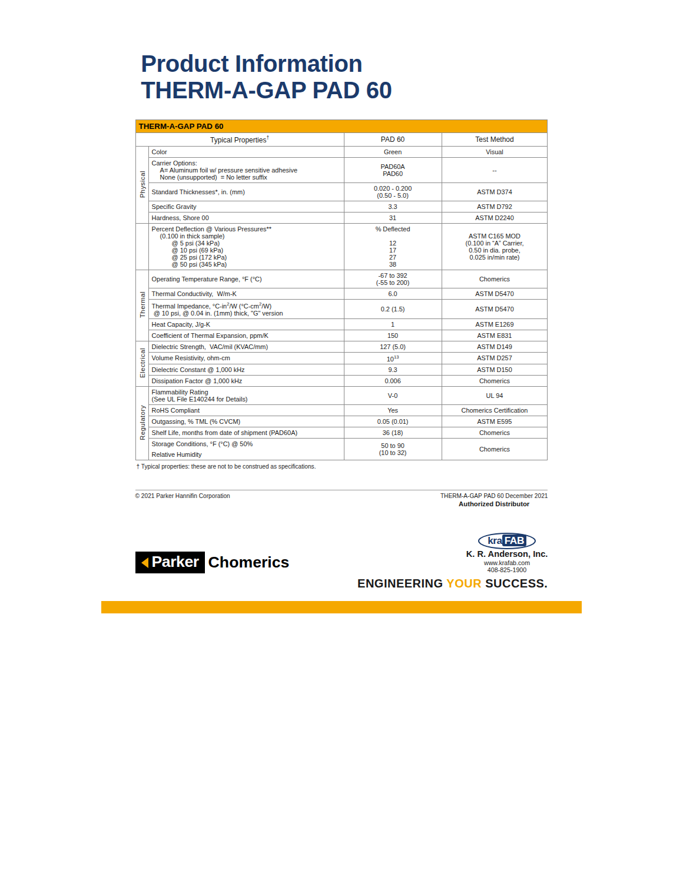Product InformationTHERM-A-GAP PAD 60
| THERM-A-GAP PAD 60 |
| Typical Properties † | PAD 60 | Test Method |
| Physical | Color | Green | Visual |
| Carrier Options: A= Aluminum foil w/ pressure sensitive adhesive None (unsupported) = No letter suffix | PAD60A PAD60 | -- |
| Standard Thicknesses*, in. (mm) | 0.020 - 0.200 (0.50 - 5.0) | ASTM D374 |
| Specific Gravity | 3.3 | ASTM D792 |
| Hardness, Shore 00 | 31 | ASTM D2240 |
| | Percent Deflection @ Various Pressures** (0.100 in thick sample) @ 5 psi (34 kPa) @ 10 psi (69 kPa) @ 25 psi (172 kPa) @ 50 psi (345 kPa) | % Deflected 12 17 27 38 | ASTM C165 MOD (0.100 in “A” Carrier, 0.50 in dia. probe, 0.025 in/min rate) |
| Thermal | Operating Temperature Range, °F (°C) | -67 to 392 (-55 to 200) | Chomerics |
| Thermal Conductivity, W/m-K | 6.0 | ASTM D5470 |
| Thermal Impedance, °C-in 2 /W (°C-cm 2 /W) @ 10 psi, @ 0.04 in. (1mm) thick, "G" version | 0.2 (1.5) | ASTM D5470 |
| Heat Capacity, J/g-K | 1 | ASTM E1269 |
| Coefficient of Thermal Expansion, ppm/K | 150 | ASTM E831 |
| Electrical | Dielectric Strength, VAC/mil (KVAC/mm) | 127 (5.0) | ASTM D149 |
| Volume Resistivity, ohm-cm | 10 13 | ASTM D257 |
| Dielectric Constant @ 1,000 kHz | 9.3 | ASTM D150 |
| Dissipation Factor @ 1,000 kHz | 0.006 | Chomerics |
| Regulatory | Flammability Rating (See UL File E140244 for Details) | V-0 | UL 94 |
| RoHS Compliant | Yes | Chomerics Certification |
| Outgassing, % TML (% CVCM) | 0.05 (0.01) | ASTM E595 |
| Shelf Life, months from date of shipment (PAD60A) | 36 (18) | Chomerics |
| Storage Conditions, °F (°C) @ 50% | 50 to 90 (10 to 32) | Chomerics |
| Relative Humidity |
† Typical properties: these are not to be construed as specifications.
© 2021 Parker Hannifin Corporation
THERM-A-GAP PAD 60 December 2021
Authorized Distributor
Parker Chomerics
kraFAB
K. R. Anderson, Inc.
www.krafab.com
408-825-1900
ENGINEERING YOUR SUCCESS.